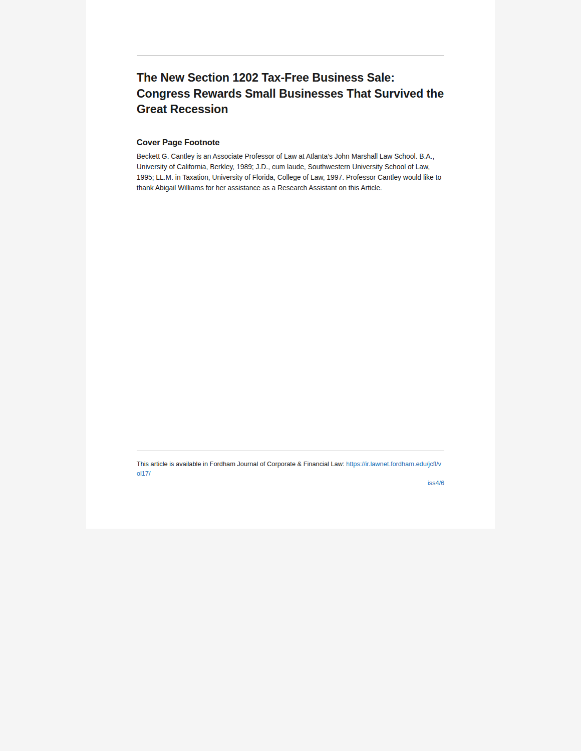The New Section 1202 Tax-Free Business Sale: Congress Rewards Small Businesses That Survived the Great Recession
Cover Page Footnote
Beckett G. Cantley is an Associate Professor of Law at Atlanta’s John Marshall Law School. B.A., University of California, Berkley, 1989; J.D., cum laude, Southwestern University School of Law, 1995; LL.M. in Taxation, University of Florida, College of Law, 1997. Professor Cantley would like to thank Abigail Williams for her assistance as a Research Assistant on this Article.
This article is available in Fordham Journal of Corporate & Financial Law: https://ir.lawnet.fordham.edu/jcfl/vol17/iss4/6